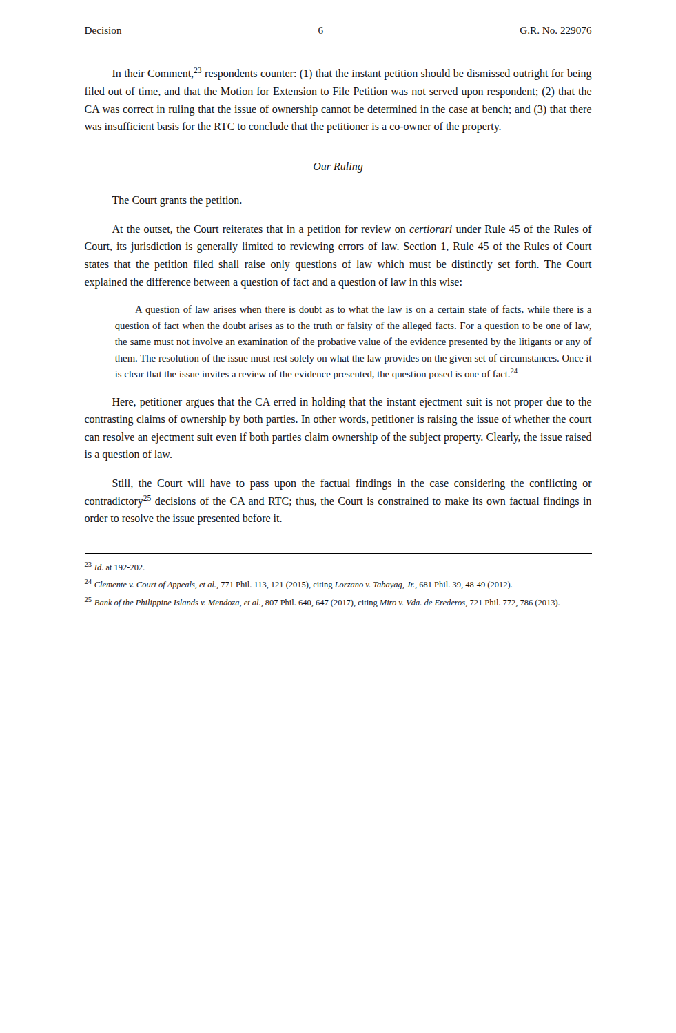Decision 6 G.R. No. 229076
In their Comment,23 respondents counter: (1) that the instant petition should be dismissed outright for being filed out of time, and that the Motion for Extension to File Petition was not served upon respondent; (2) that the CA was correct in ruling that the issue of ownership cannot be determined in the case at bench; and (3) that there was insufficient basis for the RTC to conclude that the petitioner is a co-owner of the property.
Our Ruling
The Court grants the petition.
At the outset, the Court reiterates that in a petition for review on certiorari under Rule 45 of the Rules of Court, its jurisdiction is generally limited to reviewing errors of law. Section 1, Rule 45 of the Rules of Court states that the petition filed shall raise only questions of law which must be distinctly set forth. The Court explained the difference between a question of fact and a question of law in this wise:
A question of law arises when there is doubt as to what the law is on a certain state of facts, while there is a question of fact when the doubt arises as to the truth or falsity of the alleged facts. For a question to be one of law, the same must not involve an examination of the probative value of the evidence presented by the litigants or any of them. The resolution of the issue must rest solely on what the law provides on the given set of circumstances. Once it is clear that the issue invites a review of the evidence presented, the question posed is one of fact.24
Here, petitioner argues that the CA erred in holding that the instant ejectment suit is not proper due to the contrasting claims of ownership by both parties. In other words, petitioner is raising the issue of whether the court can resolve an ejectment suit even if both parties claim ownership of the subject property. Clearly, the issue raised is a question of law.
Still, the Court will have to pass upon the factual findings in the case considering the conflicting or contradictory25 decisions of the CA and RTC; thus, the Court is constrained to make its own factual findings in order to resolve the issue presented before it.
23 Id. at 192-202.
24 Clemente v. Court of Appeals, et al., 771 Phil. 113, 121 (2015), citing Lorzano v. Tabayag, Jr., 681 Phil. 39, 48-49 (2012).
25 Bank of the Philippine Islands v. Mendoza, et al., 807 Phil. 640, 647 (2017), citing Miro v. Vda. de Erederos, 721 Phil. 772, 786 (2013).